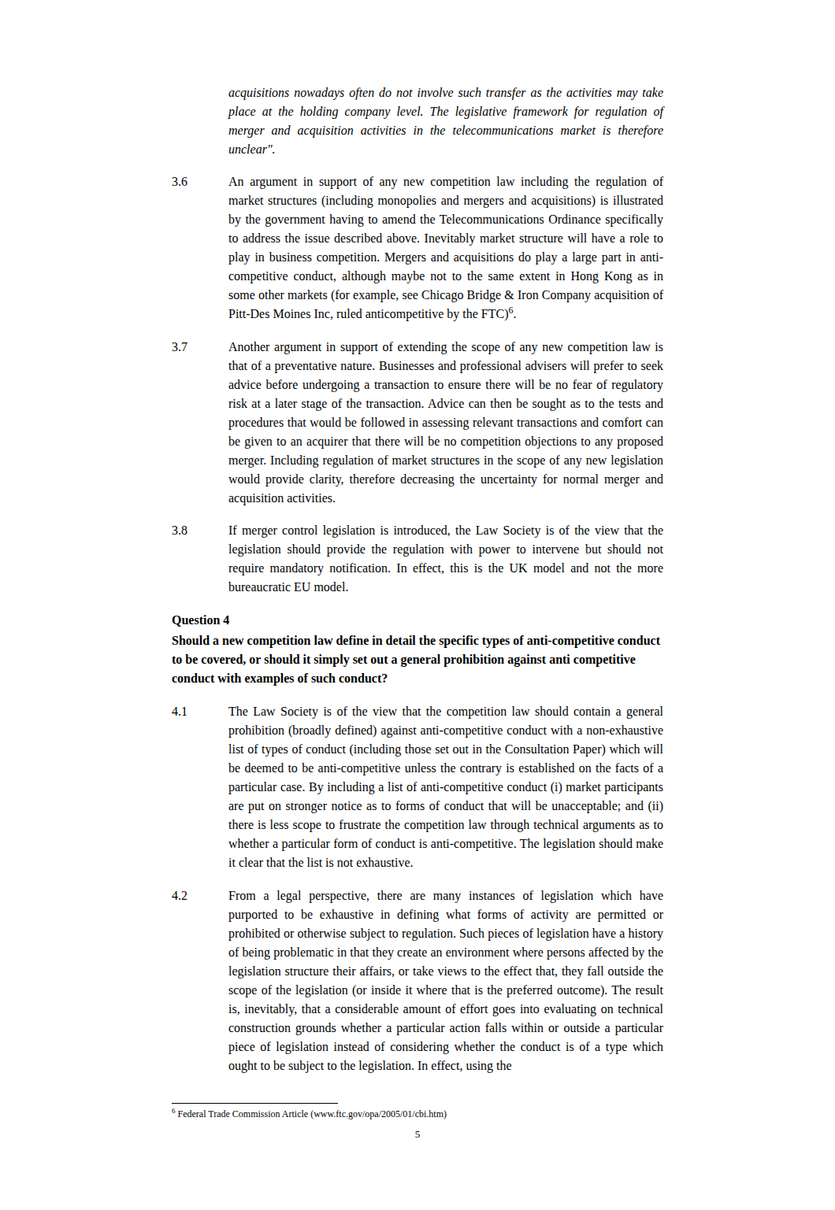acquisitions nowadays often do not involve such transfer as the activities may take place at the holding company level. The legislative framework for regulation of merger and acquisition activities in the telecommunications market is therefore unclear".
3.6
An argument in support of any new competition law including the regulation of market structures (including monopolies and mergers and acquisitions) is illustrated by the government having to amend the Telecommunications Ordinance specifically to address the issue described above. Inevitably market structure will have a role to play in business competition. Mergers and acquisitions do play a large part in anti-competitive conduct, although maybe not to the same extent in Hong Kong as in some other markets (for example, see Chicago Bridge & Iron Company acquisition of Pitt-Des Moines Inc, ruled anticompetitive by the FTC)6.
3.7
Another argument in support of extending the scope of any new competition law is that of a preventative nature. Businesses and professional advisers will prefer to seek advice before undergoing a transaction to ensure there will be no fear of regulatory risk at a later stage of the transaction. Advice can then be sought as to the tests and procedures that would be followed in assessing relevant transactions and comfort can be given to an acquirer that there will be no competition objections to any proposed merger. Including regulation of market structures in the scope of any new legislation would provide clarity, therefore decreasing the uncertainty for normal merger and acquisition activities.
3.8
If merger control legislation is introduced, the Law Society is of the view that the legislation should provide the regulation with power to intervene but should not require mandatory notification. In effect, this is the UK model and not the more bureaucratic EU model.
Question 4
Should a new competition law define in detail the specific types of anti-competitive conduct to be covered, or should it simply set out a general prohibition against anti competitive conduct with examples of such conduct?
4.1
The Law Society is of the view that the competition law should contain a general prohibition (broadly defined) against anti-competitive conduct with a non-exhaustive list of types of conduct (including those set out in the Consultation Paper) which will be deemed to be anti-competitive unless the contrary is established on the facts of a particular case. By including a list of anti-competitive conduct (i) market participants are put on stronger notice as to forms of conduct that will be unacceptable; and (ii) there is less scope to frustrate the competition law through technical arguments as to whether a particular form of conduct is anti-competitive. The legislation should make it clear that the list is not exhaustive.
4.2
From a legal perspective, there are many instances of legislation which have purported to be exhaustive in defining what forms of activity are permitted or prohibited or otherwise subject to regulation. Such pieces of legislation have a history of being problematic in that they create an environment where persons affected by the legislation structure their affairs, or take views to the effect that, they fall outside the scope of the legislation (or inside it where that is the preferred outcome). The result is, inevitably, that a considerable amount of effort goes into evaluating on technical construction grounds whether a particular action falls within or outside a particular piece of legislation instead of considering whether the conduct is of a type which ought to be subject to the legislation. In effect, using the
6 Federal Trade Commission Article (www.ftc.gov/opa/2005/01/cbi.htm)
5